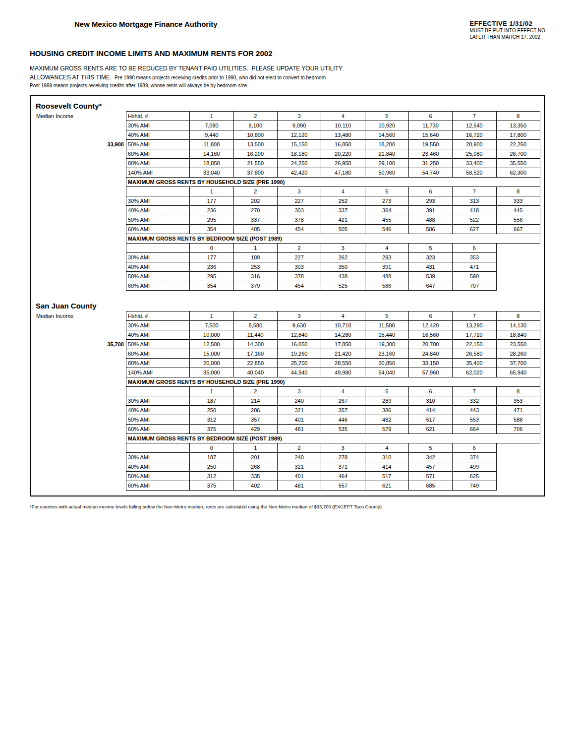New Mexico Mortgage Finance Authority
EFFECTIVE 1/31/02
MUST BE PUT INTO EFFECT NO
LATER THAN MARCH 17, 2002
HOUSING CREDIT INCOME LIMITS AND MAXIMUM RENTS FOR 2002
MAXIMUM GROSS RENTS ARE TO BE REDUCED BY TENANT PAID UTILITIES. PLEASE UPDATE YOUR UTILITY
ALLOWANCES AT THIS TIME. Pre 1990 means projects receiving credits prior to 1990, who did not elect to convert to bedroom
Post 1989 means projects receiving credits after 1989, whose rents will always be by bedroom size.
Roosevelt County*
| Median Income | Hshld. # | 1 | 2 | 3 | 4 | 5 | 6 | 7 | 8 |
| | 30% AMI | 7,080 | 8,100 | 9,090 | 10,110 | 10,920 | 11,730 | 12,540 | 13,350 |
| | 40% AMI | 9,440 | 10,800 | 12,120 | 13,480 | 14,560 | 15,640 | 16,720 | 17,800 |
| 33,900 | 50% AMI | 11,800 | 13,500 | 15,150 | 16,850 | 18,200 | 19,550 | 20,900 | 22,250 |
| | 60% AMI | 14,160 | 16,200 | 18,180 | 20,220 | 21,840 | 23,460 | 25,080 | 26,700 |
| | 80% AMI | 18,850 | 21,550 | 24,250 | 26,950 | 29,100 | 31,250 | 33,400 | 35,550 |
| | 140% AMI | 33,040 | 37,800 | 42,420 | 47,180 | 50,960 | 54,740 | 58,520 | 62,300 |
| | MAXIMUM GROSS RENTS BY HOUSEHOLD SIZE (PRE 1990) |
| | | 1 | 2 | 3 | 4 | 5 | 6 | 7 | 8 |
| | 30% AMI | 177 | 202 | 227 | 252 | 273 | 293 | 313 | 333 |
| | 40% AMI | 236 | 270 | 303 | 337 | 364 | 391 | 418 | 445 |
| | 50% AMI | 295 | 337 | 378 | 421 | 455 | 488 | 522 | 556 |
| | 60% AMI | 354 | 405 | 454 | 505 | 546 | 586 | 627 | 667 |
| | MAXIMUM GROSS RENTS BY BEDROOM SIZE (POST 1989) |
| | | 0 | 1 | 2 | 3 | 4 | 5 | 6 | |
| | 30% AMI | 177 | 189 | 227 | 262 | 293 | 323 | 353 | |
| | 40% AMI | 236 | 253 | 303 | 350 | 391 | 431 | 471 | |
| | 50% AMI | 295 | 316 | 378 | 438 | 488 | 539 | 590 | |
| | 60% AMI | 354 | 379 | 454 | 525 | 586 | 647 | 707 | |
San Juan County
| Median Income | Hshld. # | 1 | 2 | 3 | 4 | 5 | 6 | 7 | 8 |
| | 30% AMI | 7,500 | 8,580 | 9,630 | 10,710 | 11,580 | 12,420 | 13,290 | 14,130 |
| | 40% AMI | 10,000 | 11,440 | 12,840 | 14,280 | 15,440 | 16,560 | 17,720 | 18,840 |
| 35,700 | 50% AMI | 12,500 | 14,300 | 16,050 | 17,850 | 19,300 | 20,700 | 22,150 | 23,550 |
| | 60% AMI | 15,000 | 17,160 | 19,260 | 21,420 | 23,160 | 24,840 | 26,580 | 28,260 |
| | 80% AMI | 20,000 | 22,850 | 25,700 | 28,550 | 30,850 | 33,150 | 35,400 | 37,700 |
| | 140% AMI | 35,000 | 40,040 | 44,940 | 49,980 | 54,040 | 57,960 | 62,020 | 65,940 |
| | MAXIMUM GROSS RENTS BY HOUSEHOLD SIZE (PRE 1990) |
| | | 1 | 2 | 3 | 4 | 5 | 6 | 7 | 8 |
| | 30% AMI | 187 | 214 | 240 | 267 | 289 | 310 | 332 | 353 |
| | 40% AMI | 250 | 286 | 321 | 357 | 386 | 414 | 443 | 471 |
| | 50% AMI | 312 | 357 | 401 | 446 | 482 | 517 | 553 | 588 |
| | 60% AMI | 375 | 429 | 481 | 535 | 579 | 621 | 664 | 706 |
| | MAXIMUM GROSS RENTS BY BEDROOM SIZE (POST 1989) |
| | | 0 | 1 | 2 | 3 | 4 | 5 | 6 | |
| | 30% AMI | 187 | 201 | 240 | 278 | 310 | 342 | 374 | |
| | 40% AMI | 250 | 268 | 321 | 371 | 414 | 457 | 499 | |
| | 50% AMI | 312 | 335 | 401 | 464 | 517 | 571 | 625 | |
| | 60% AMI | 375 | 402 | 481 | 557 | 621 | 685 | 749 | |
*For counties with actual median income levels falling below the Non-Metro median, rents are calculated using the Non-Metro median of $33,700 (EXCEPT Taos County).